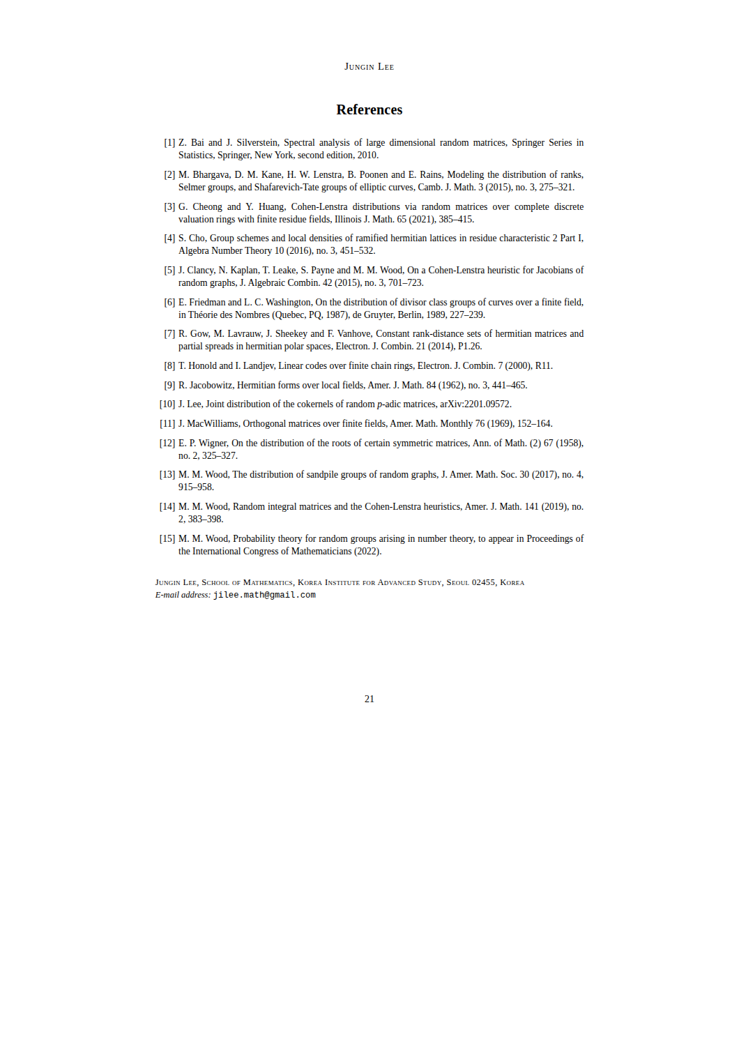Jungin Lee
References
[1] Z. Bai and J. Silverstein, Spectral analysis of large dimensional random matrices, Springer Series in Statistics, Springer, New York, second edition, 2010.
[2] M. Bhargava, D. M. Kane, H. W. Lenstra, B. Poonen and E. Rains, Modeling the distribution of ranks, Selmer groups, and Shafarevich-Tate groups of elliptic curves, Camb. J. Math. 3 (2015), no. 3, 275–321.
[3] G. Cheong and Y. Huang, Cohen-Lenstra distributions via random matrices over complete discrete valuation rings with finite residue fields, Illinois J. Math. 65 (2021), 385–415.
[4] S. Cho, Group schemes and local densities of ramified hermitian lattices in residue characteristic 2 Part I, Algebra Number Theory 10 (2016), no. 3, 451–532.
[5] J. Clancy, N. Kaplan, T. Leake, S. Payne and M. M. Wood, On a Cohen-Lenstra heuristic for Jacobians of random graphs, J. Algebraic Combin. 42 (2015), no. 3, 701–723.
[6] E. Friedman and L. C. Washington, On the distribution of divisor class groups of curves over a finite field, in Théorie des Nombres (Quebec, PQ, 1987), de Gruyter, Berlin, 1989, 227–239.
[7] R. Gow, M. Lavrauw, J. Sheekey and F. Vanhove, Constant rank-distance sets of hermitian matrices and partial spreads in hermitian polar spaces, Electron. J. Combin. 21 (2014), P1.26.
[8] T. Honold and I. Landjev, Linear codes over finite chain rings, Electron. J. Combin. 7 (2000), R11.
[9] R. Jacobowitz, Hermitian forms over local fields, Amer. J. Math. 84 (1962), no. 3, 441–465.
[10] J. Lee, Joint distribution of the cokernels of random p-adic matrices, arXiv:2201.09572.
[11] J. MacWilliams, Orthogonal matrices over finite fields, Amer. Math. Monthly 76 (1969), 152–164.
[12] E. P. Wigner, On the distribution of the roots of certain symmetric matrices, Ann. of Math. (2) 67 (1958), no. 2, 325–327.
[13] M. M. Wood, The distribution of sandpile groups of random graphs, J. Amer. Math. Soc. 30 (2017), no. 4, 915–958.
[14] M. M. Wood, Random integral matrices and the Cohen-Lenstra heuristics, Amer. J. Math. 141 (2019), no. 2, 383–398.
[15] M. M. Wood, Probability theory for random groups arising in number theory, to appear in Proceedings of the International Congress of Mathematicians (2022).
Jungin Lee, School of Mathematics, Korea Institute for Advanced Study, Seoul 02455, Korea
E-mail address: jilee.math@gmail.com
21